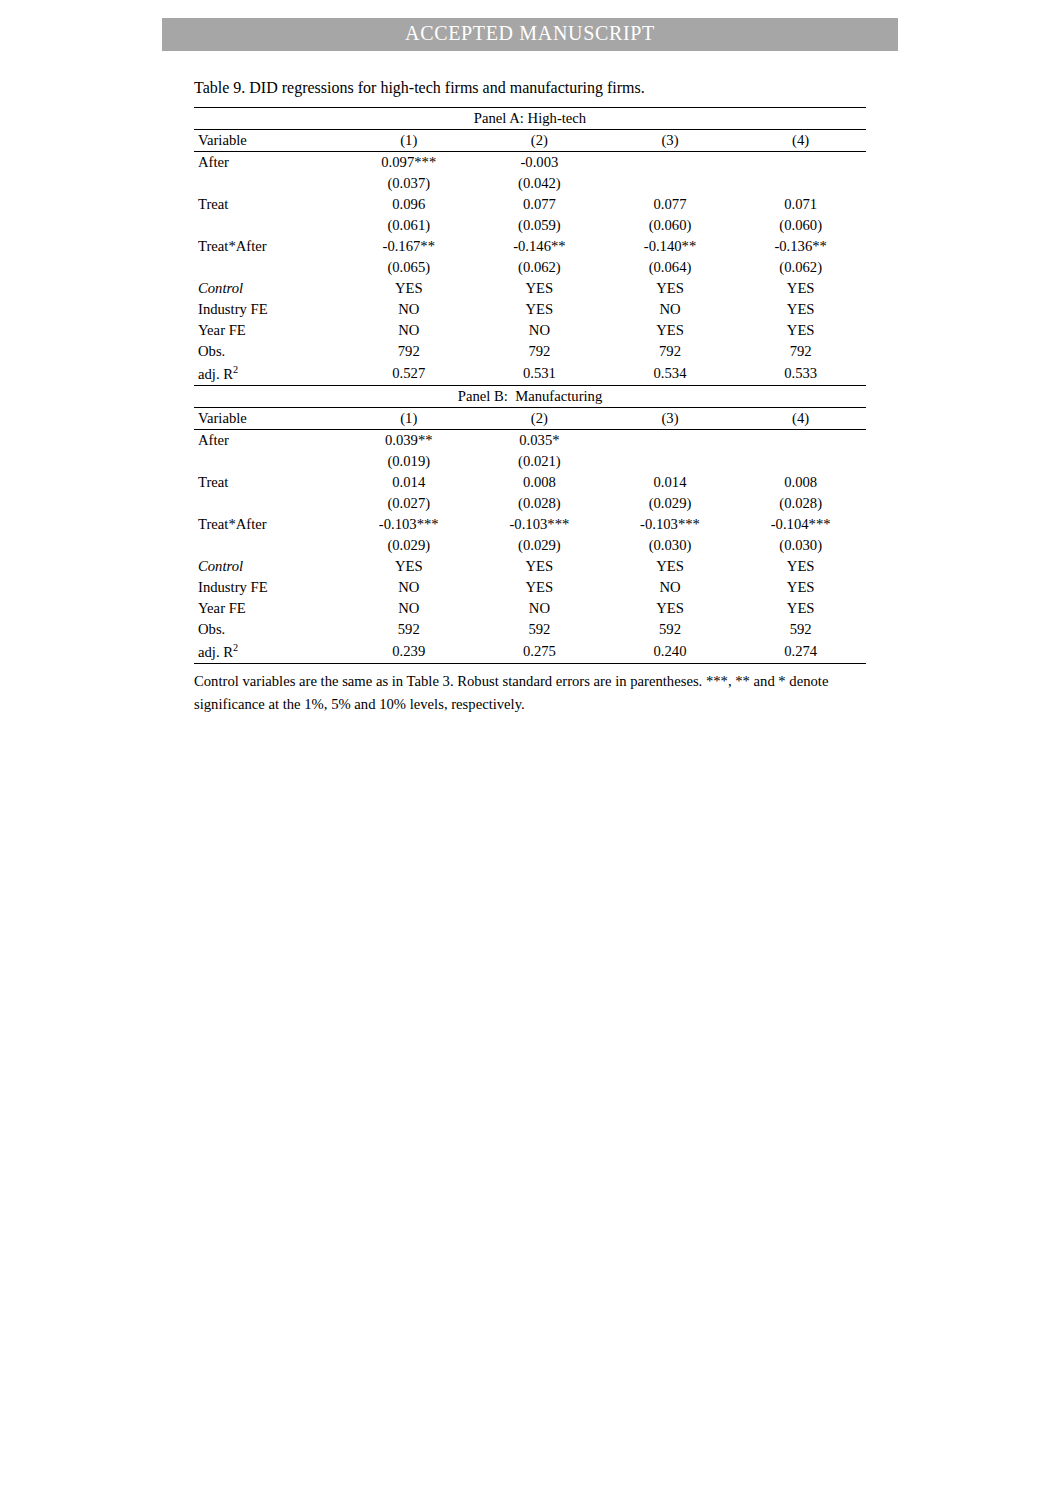ACCEPTED MANUSCRIPT
Table 9. DID regressions for high-tech firms and manufacturing firms.
| Panel A: High-tech |
| Variable | (1) | (2) | (3) | (4) |
| After | 0.097*** | -0.003 | | |
| | (0.037) | (0.042) | | |
| Treat | 0.096 | 0.077 | 0.077 | 0.071 |
| | (0.061) | (0.059) | (0.060) | (0.060) |
| Treat*After | -0.167** | -0.146** | -0.140** | -0.136** |
| | (0.065) | (0.062) | (0.064) | (0.062) |
| Control | YES | YES | YES | YES |
| Industry FE | NO | YES | NO | YES |
| Year FE | NO | NO | YES | YES |
| Obs. | 792 | 792 | 792 | 792 |
| adj. R 2 | 0.527 | 0.531 | 0.534 | 0.533 |
| Panel B: Manufacturing |
| Variable | (1) | (2) | (3) | (4) |
| After | 0.039** | 0.035* | | |
| | (0.019) | (0.021) | | |
| Treat | 0.014 | 0.008 | 0.014 | 0.008 |
| | (0.027) | (0.028) | (0.029) | (0.028) |
| Treat*After | -0.103*** | -0.103*** | -0.103*** | -0.104*** |
| | (0.029) | (0.029) | (0.030) | (0.030) |
| Control | YES | YES | YES | YES |
| Industry FE | NO | YES | NO | YES |
| Year FE | NO | NO | YES | YES |
| Obs. | 592 | 592 | 592 | 592 |
| adj. R 2 | 0.239 | 0.275 | 0.240 | 0.274 |
Control variables are the same as in Table 3. Robust standard errors are in parentheses. ***, ** and * denote significance at the 1%, 5% and 10% levels, respectively.